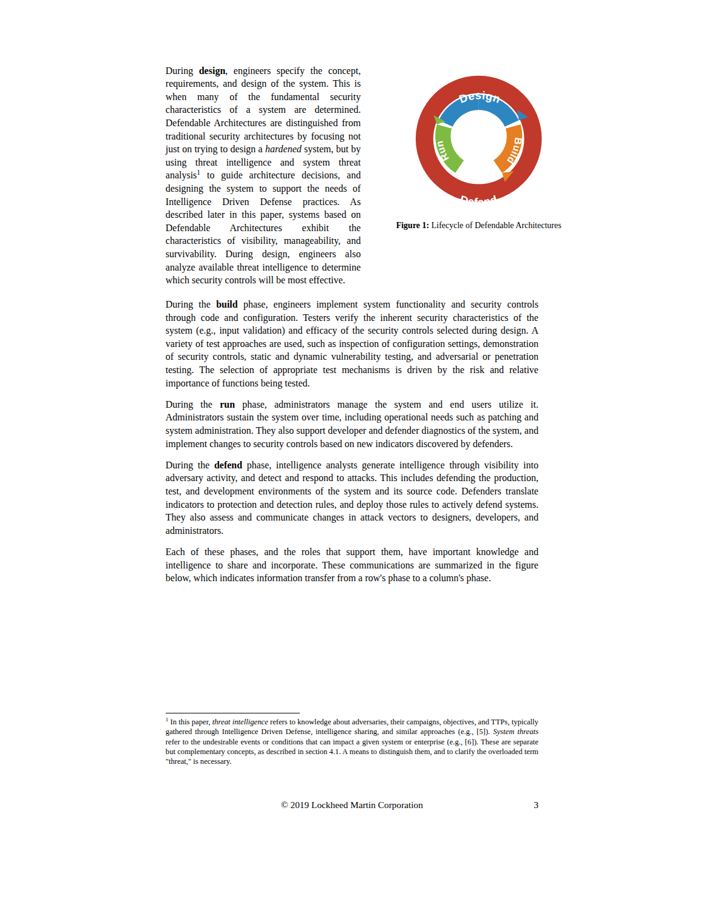During design, engineers specify the concept, requirements, and design of the system. This is when many of the fundamental security characteristics of a system are determined. Defendable Architectures are distinguished from traditional security architectures by focusing not just on trying to design a hardened system, but by using threat intelligence and system threat analysis1 to guide architecture decisions, and designing the system to support the needs of Intelligence Driven Defense practices. As described later in this paper, systems based on Defendable Architectures exhibit the characteristics of visibility, manageability, and survivability. During design, engineers also analyze available threat intelligence to determine which security controls will be most effective.
Design Build Run Defend
Figure 1: Lifecycle of Defendable Architectures
During the build phase, engineers implement system functionality and security controls through code and configuration. Testers verify the inherent security characteristics of the system (e.g., input validation) and efficacy of the security controls selected during design. A variety of test approaches are used, such as inspection of configuration settings, demonstration of security controls, static and dynamic vulnerability testing, and adversarial or penetration testing. The selection of appropriate test mechanisms is driven by the risk and relative importance of functions being tested.
During the run phase, administrators manage the system and end users utilize it. Administrators sustain the system over time, including operational needs such as patching and system administration. They also support developer and defender diagnostics of the system, and implement changes to security controls based on new indicators discovered by defenders.
During the defend phase, intelligence analysts generate intelligence through visibility into adversary activity, and detect and respond to attacks. This includes defending the production, test, and development environments of the system and its source code. Defenders translate indicators to protection and detection rules, and deploy those rules to actively defend systems. They also assess and communicate changes in attack vectors to designers, developers, and administrators.
Each of these phases, and the roles that support them, have important knowledge and intelligence to share and incorporate. These communications are summarized in the figure below, which indicates information transfer from a row's phase to a column's phase.
1 In this paper, threat intelligence refers to knowledge about adversaries, their campaigns, objectives, and TTPs, typically gathered through Intelligence Driven Defense, intelligence sharing, and similar approaches (e.g., [5]). System threats refer to the undesirable events or conditions that can impact a given system or enterprise (e.g., [6]). These are separate but complementary concepts, as described in section 4.1. A means to distinguish them, and to clarify the overloaded term "threat," is necessary.
© 2019 Lockheed Martin Corporation 3